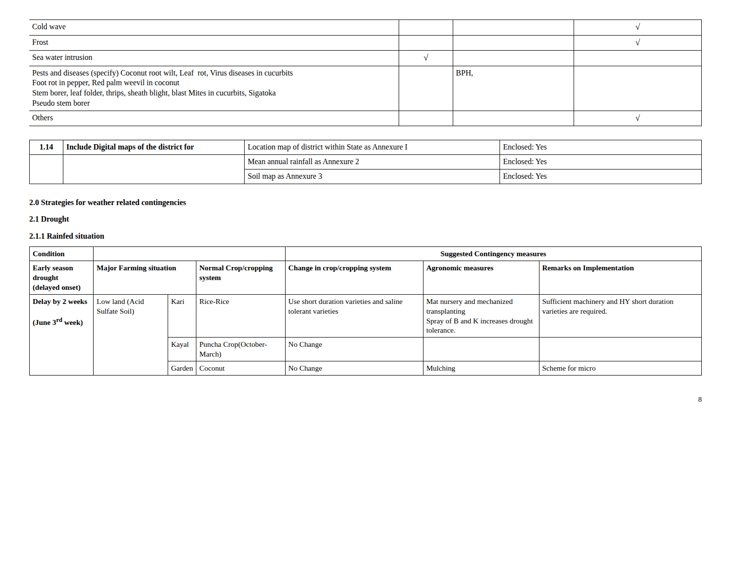| Cold wave | | | √ |
| Frost | | | √ |
| Sea water intrusion | √ | | |
| Pests and diseases (specify) Coconut root wilt, Leaf rot, Virus diseases in cucurbits Foot rot in pepper, Red palm weevil in coconut Stem borer, leaf folder, thrips, sheath blight, blast Mites in cucurbits, Sigatoka Pseudo stem borer | | BPH, | |
| Others | | | √ |
| 1.14 | Include Digital maps of the district for | Location map of district within State as Annexure I | Enclosed: Yes |
| | | Mean annual rainfall as Annexure 2 | Enclosed: Yes |
| | | Soil map as Annexure 3 | Enclosed: Yes |
2.0 Strategies for weather related contingencies
2.1 Drought
2.1.1 Rainfed situation
| Condition | | Suggested Contingency measures |
| Early season drought (delayed onset) | Major Farming situation | Normal Crop/cropping system | Change in crop/cropping system | Agronomic measures | Remarks on Implementation |
| Delay by 2 weeks (June 3 rd week) | Low land (Acid Sulfate Soil) | Kari | Rice-Rice | Use short duration varieties and saline tolerant varieties | Mat nursery and mechanized transplanting Spray of B and K increases drought tolerance. | Sufficient machinery and HY short duration varieties are required. |
| Kayal | Puncha Crop(October-March) | No Change | | |
| Garden | Coconut | No Change | Mulching | Scheme for micro |
8